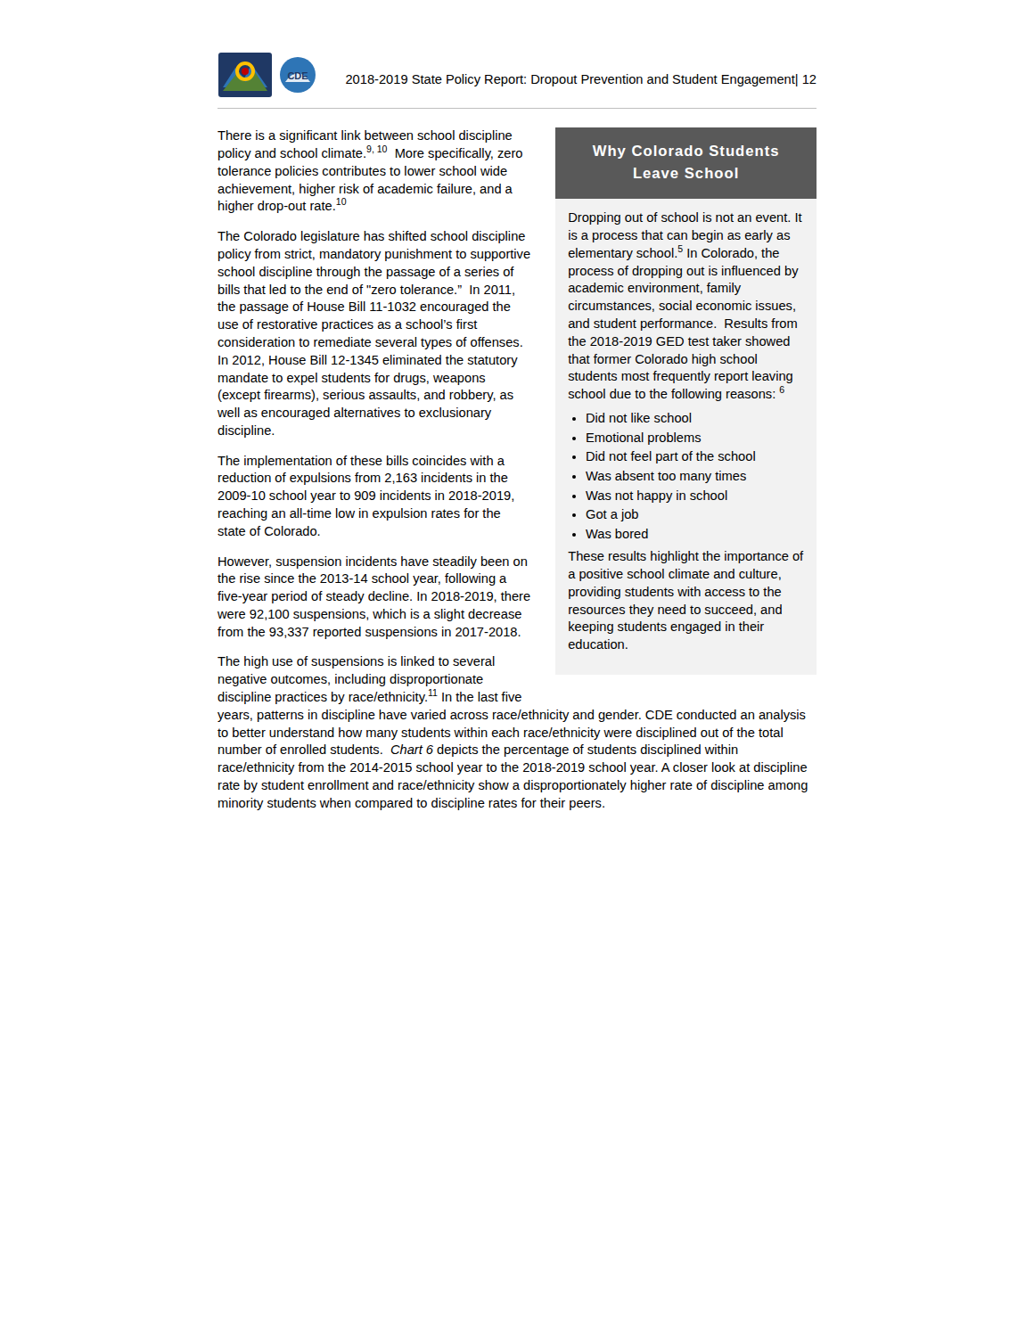CDE
2018-2019 State Policy Report: Dropout Prevention and Student Engagement| 12
Why Colorado Students
Leave School
Dropping out of school is not an event. It is a process that can begin as early as elementary school.5 In Colorado, the process of dropping out is influenced by academic environment, family circumstances, social economic issues, and student performance. Results from the 2018-2019 GED test taker showed that former Colorado high school students most frequently report leaving school due to the following reasons: 6
Did not like school
Emotional problems
Did not feel part of the school
Was absent too many times
Was not happy in school
Got a job
Was bored
These results highlight the importance of a positive school climate and culture, providing students with access to the resources they need to succeed, and keeping students engaged in their education.
There is a significant link between school discipline policy and school climate.9, 10 More specifically, zero tolerance policies contributes to lower school wide achievement, higher risk of academic failure, and a higher drop-out rate.10
The Colorado legislature has shifted school discipline policy from strict, mandatory punishment to supportive school discipline through the passage of a series of bills that led to the end of "zero tolerance.” In 2011, the passage of House Bill 11-1032 encouraged the use of restorative practices as a school’s first consideration to remediate several types of offenses. In 2012, House Bill 12-1345 eliminated the statutory mandate to expel students for drugs, weapons (except firearms), serious assaults, and robbery, as well as encouraged alternatives to exclusionary discipline.
The implementation of these bills coincides with a reduction of expulsions from 2,163 incidents in the 2009-10 school year to 909 incidents in 2018-2019, reaching an all-time low in expulsion rates for the state of Colorado.
However, suspension incidents have steadily been on the rise since the 2013-14 school year, following a five-year period of steady decline. In 2018-2019, there were 92,100 suspensions, which is a slight decrease from the 93,337 reported suspensions in 2017-2018.
The high use of suspensions is linked to several negative outcomes, including disproportionate discipline practices by race/ethnicity.11 In the last five years, patterns in discipline have varied across race/ethnicity and gender. CDE conducted an analysis to better understand how many students within each race/ethnicity were disciplined out of the total number of enrolled students. Chart 6 depicts the percentage of students disciplined within race/ethnicity from the 2014-2015 school year to the 2018-2019 school year. A closer look at discipline rate by student enrollment and race/ethnicity show a disproportionately higher rate of discipline among minority students when compared to discipline rates for their peers.